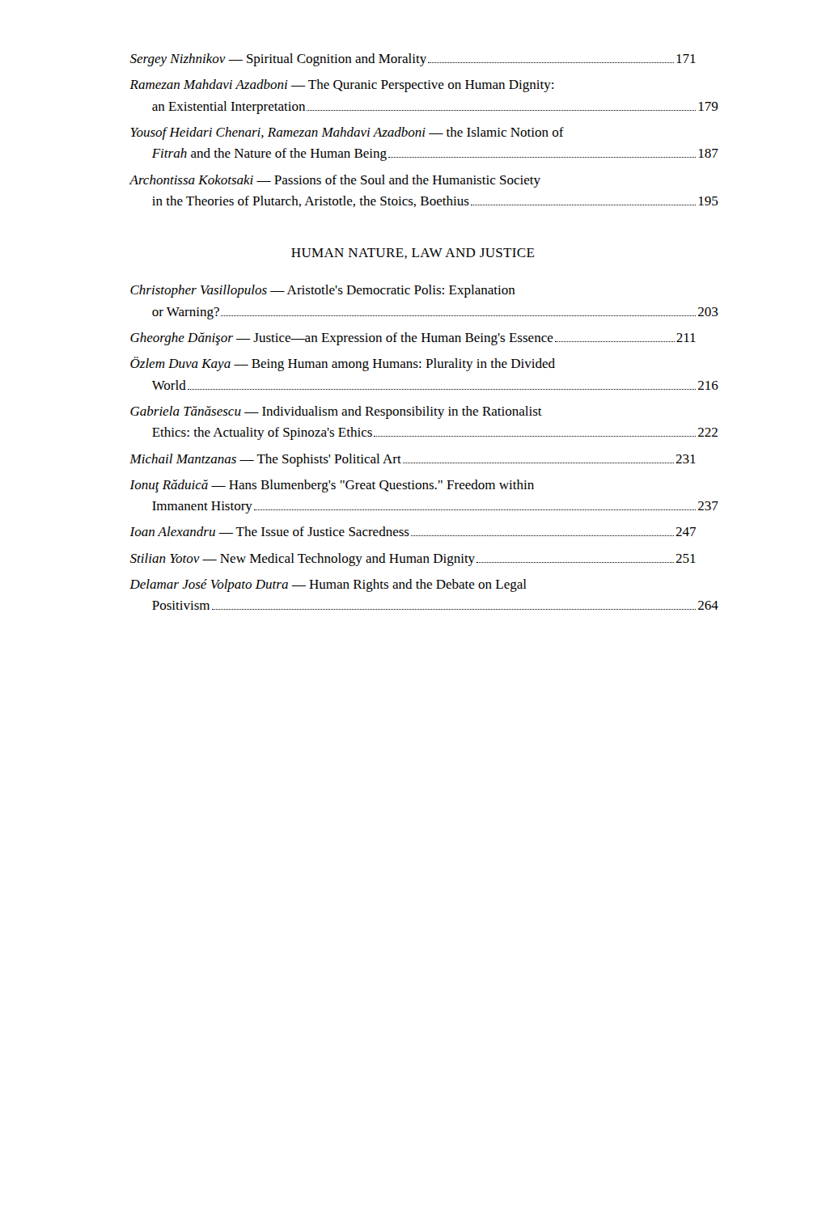Sergey Nizhnikov — Spiritual Cognition and Morality 171
Ramezan Mahdavi Azadboni — The Quranic Perspective on Human Dignity:
an Existential Interpretation 179
Yousof Heidari Chenari, Ramezan Mahdavi Azadboni — the Islamic Notion of
Fitrah and the Nature of the Human Being 187
Archontissa Kokotsaki — Passions of the Soul and the Humanistic Society
in the Theories of Plutarch, Aristotle, the Stoics, Boethius 195
HUMAN NATURE, LAW AND JUSTICE
Christopher Vasillopulos — Aristotle's Democratic Polis: Explanation
or Warning? 203
Gheorghe Dănişor — Justice—an Expression of the Human Being's Essence 211
Özlem Duva Kaya — Being Human among Humans: Plurality in the Divided
World 216
Gabriela Tănăsescu — Individualism and Responsibility in the Rationalist
Ethics: the Actuality of Spinoza's Ethics 222
Michail Mantzanas — The Sophists' Political Art 231
Ionuţ Răduică — Hans Blumenberg's "Great Questions." Freedom within
Immanent History 237
Ioan Alexandru — The Issue of Justice Sacredness 247
Stilian Yotov — New Medical Technology and Human Dignity 251
Delamar José Volpato Dutra — Human Rights and the Debate on Legal
Positivism 264